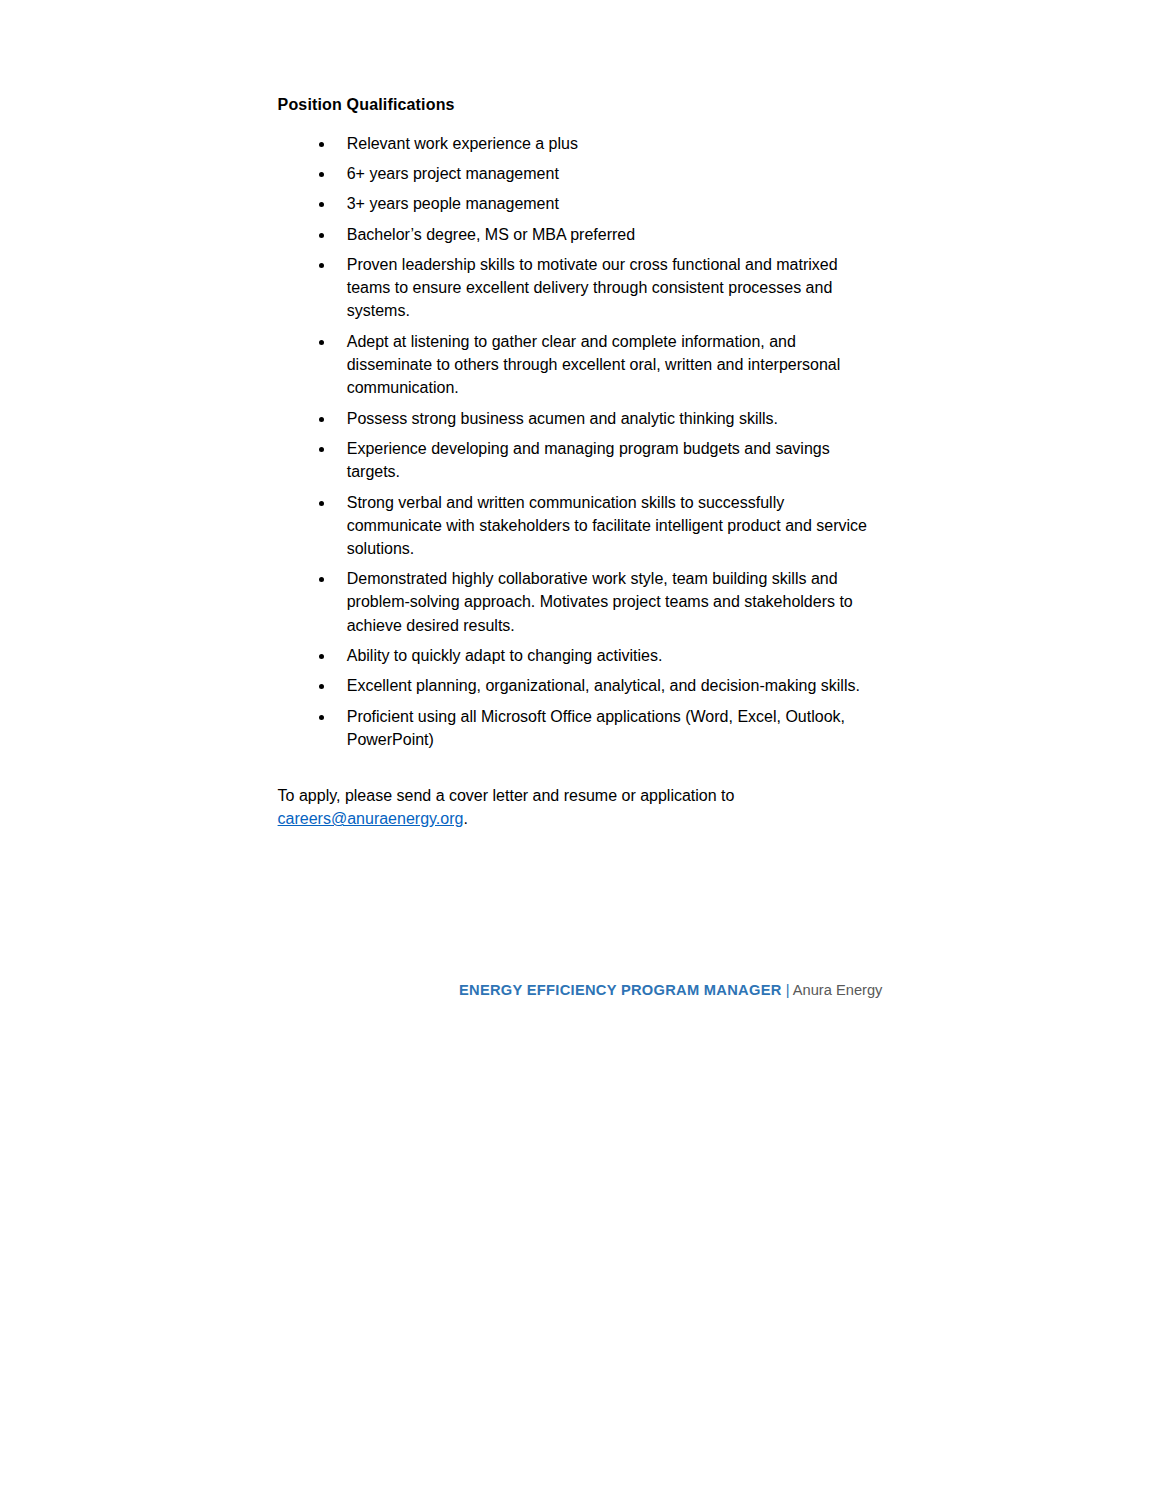Position Qualifications
Relevant work experience a plus
6+ years project management
3+ years people management
Bachelor’s degree, MS or MBA preferred
Proven leadership skills to motivate our cross functional and matrixed teams to ensure excellent delivery through consistent processes and systems.
Adept at listening to gather clear and complete information, and disseminate to others through excellent oral, written and interpersonal communication.
Possess strong business acumen and analytic thinking skills.
Experience developing and managing program budgets and savings targets.
Strong verbal and written communication skills to successfully communicate with stakeholders to facilitate intelligent product and service solutions.
Demonstrated highly collaborative work style, team building skills and problem-solving approach. Motivates project teams and stakeholders to achieve desired results.
Ability to quickly adapt to changing activities.
Excellent planning, organizational, analytical, and decision-making skills.
Proficient using all Microsoft Office applications (Word, Excel, Outlook, PowerPoint)
To apply, please send a cover letter and resume or application to careers@anuraenergy.org.
ENERGY EFFICIENCY PROGRAM MANAGER | Anura Energy